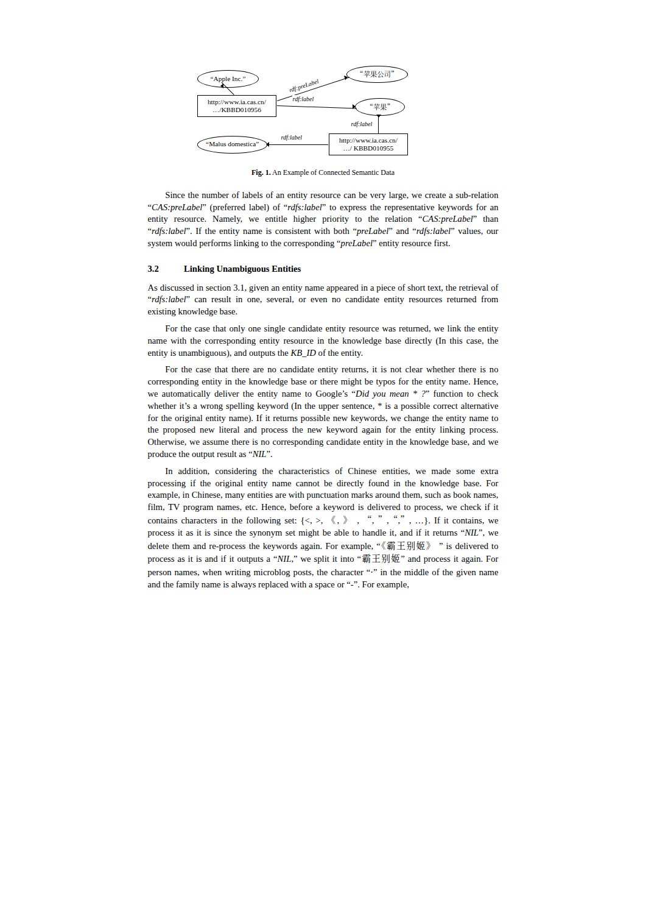“Apple Inc.”
“苹果公司”
http://www.ia.cas.cn/ …/KBBD010956
“苹果”
“Malus domestica”
http://www.ia.cas.cn/ …/ KBBD010955
rdf:preLabel
rdf:label
rdf:label
rdf:label
Fig. 1. An Example of Connected Semantic Data
Since the number of labels of an entity resource can be very large, we create a sub-relation “CAS:preLabel” (preferred label) of “rdfs:label” to express the representative keywords for an entity resource. Namely, we entitle higher priority to the relation “CAS:preLabel” than “rdfs:label”. If the entity name is consistent with both “preLabel” and “rdfs:label” values, our system would performs linking to the corresponding “preLabel” entity resource first.
3.2 Linking Unambiguous Entities
As discussed in section 3.1, given an entity name appeared in a piece of short text, the retrieval of “rdfs:label” can result in one, several, or even no candidate entity resources returned from existing knowledge base.
For the case that only one single candidate entity resource was returned, we link the entity name with the corresponding entity resource in the knowledge base directly (In this case, the entity is unambiguous), and outputs the KB_ID of the entity.
For the case that there are no candidate entity returns, it is not clear whether there is no corresponding entity in the knowledge base or there might be typos for the entity name. Hence, we automatically deliver the entity name to Google’s “Did you mean * ?” function to check whether it’s a wrong spelling keyword (In the upper sentence, * is a possible correct alternative for the original entity name). If it returns possible new keywords, we change the entity name to the proposed new literal and process the new keyword again for the entity linking process. Otherwise, we assume there is no corresponding candidate entity in the knowledge base, and we produce the output result as “NIL”.
In addition, considering the characteristics of Chinese entities, we made some extra processing if the original entity name cannot be directly found in the knowledge base. For example, in Chinese, many entities are with punctuation marks around them, such as book names, film, TV program names, etc. Hence, before a keyword is delivered to process, we check if it contains characters in the following set: {<, >, 《, 》 , “, ”,“,”, …}. If it contains, we process it as it is since the synonym set might be able to handle it, and if it returns “NIL”, we delete them and re-process the keywords again. For example, “《霸王别姬》 ” is delivered to process as it is and if it outputs a “NIL,” we split it into “霸王别姬” and process it again. For person names, when writing microblog posts, the character “·” in the middle of the given name and the family name is always replaced with a space or “-”. For example,